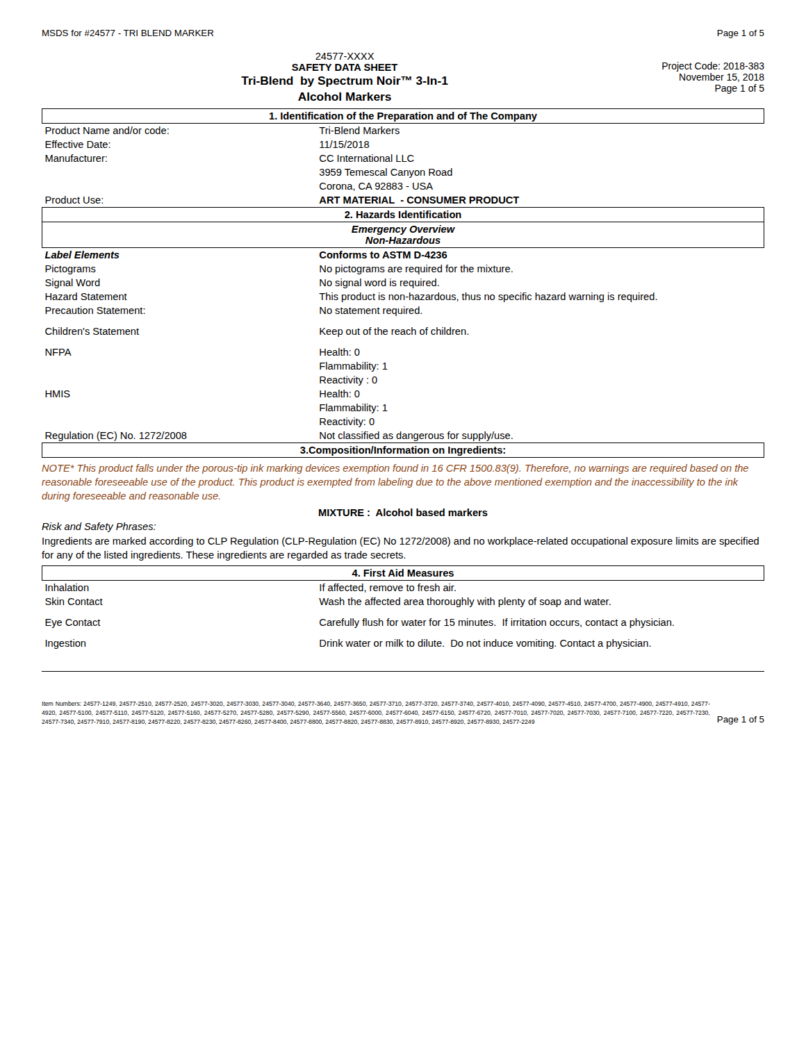MSDS for #24577 - TRI BLEND MARKER
Page 1 of 5
24577-XXXX
SAFETY DATA SHEET
Tri-Blend by Spectrum Noir™ 3-In-1
Alcohol Markers
Project Code: 2018-383
November 15, 2018
Page 1 of 5
| 1. Identification of the Preparation and of The Company |
| Product Name and/or code: | Tri-Blend Markers |
| Effective Date: | 11/15/2018 |
| Manufacturer: | CC International LLC |
| | 3959 Temescal Canyon Road |
| | Corona, CA 92883 - USA |
| Product Use: | ART MATERIAL - CONSUMER PRODUCT |
| 2. Hazards Identification |
| Emergency Overview Non-Hazardous |
| Label Elements | Conforms to ASTM D-4236 |
| Pictograms | No pictograms are required for the mixture. |
| Signal Word | No signal word is required. |
| Hazard Statement | This product is non-hazardous, thus no specific hazard warning is required. |
| Precaution Statement: | No statement required. |
| Children's Statement | Keep out of the reach of children. |
| NFPA | Health: 0 |
| | Flammability: 1 |
| | Reactivity : 0 |
| HMIS | Health: 0 |
| | Flammability: 1 |
| | Reactivity: 0 |
| Regulation (EC) No. 1272/2008 | Not classified as dangerous for supply/use. |
| 3.Composition/Information on Ingredients: |
NOTE* This product falls under the porous-tip ink marking devices exemption found in 16 CFR 1500.83(9). Therefore, no warnings are required based on the reasonable foreseeable use of the product. This product is exempted from labeling due to the above mentioned exemption and the inaccessibility to the ink during foreseeable and reasonable use.
MIXTURE : Alcohol based markers
Risk and Safety Phrases:
Ingredients are marked according to CLP Regulation (CLP-Regulation (EC) No 1272/2008) and no workplace-related occupational exposure limits are specified for any of the listed ingredients. These ingredients are regarded as trade secrets.
| 4. First Aid Measures |
| Inhalation | If affected, remove to fresh air. |
| Skin Contact | Wash the affected area thoroughly with plenty of soap and water. |
| Eye Contact | Carefully flush for water for 15 minutes. If irritation occurs, contact a physician. |
| Ingestion | Drink water or milk to dilute. Do not induce vomiting. Contact a physician. |
Item Numbers: 24577-1249, 24577-2510, 24577-2520, 24577-3020, 24577-3030, 24577-3040, 24577-3640, 24577-3650, 24577-3710, 24577-3720, 24577-3740, 24577-4010, 24577-4090, 24577-4510, 24577-4700, 24577-4900, 24577-4910, 24577-4920, 24577-5100, 24577-5110, 24577-5120, 24577-5160, 24577-5270, 24577-5280, 24577-5290, 24577-5560, 24577-6000, 24577-6040, 24577-6150, 24577-6720, 24577-7010, 24577-7020, 24577-7030, 24577-7100, 24577-7220, 24577-7230, 24577-7340, 24577-7910, 24577-8190, 24577-8220, 24577-8230, 24577-8260, 24577-8400, 24577-8800, 24577-8820, 24577-8830, 24577-8910, 24577-8920, 24577-8930, 24577-2249
Page 1 of 5